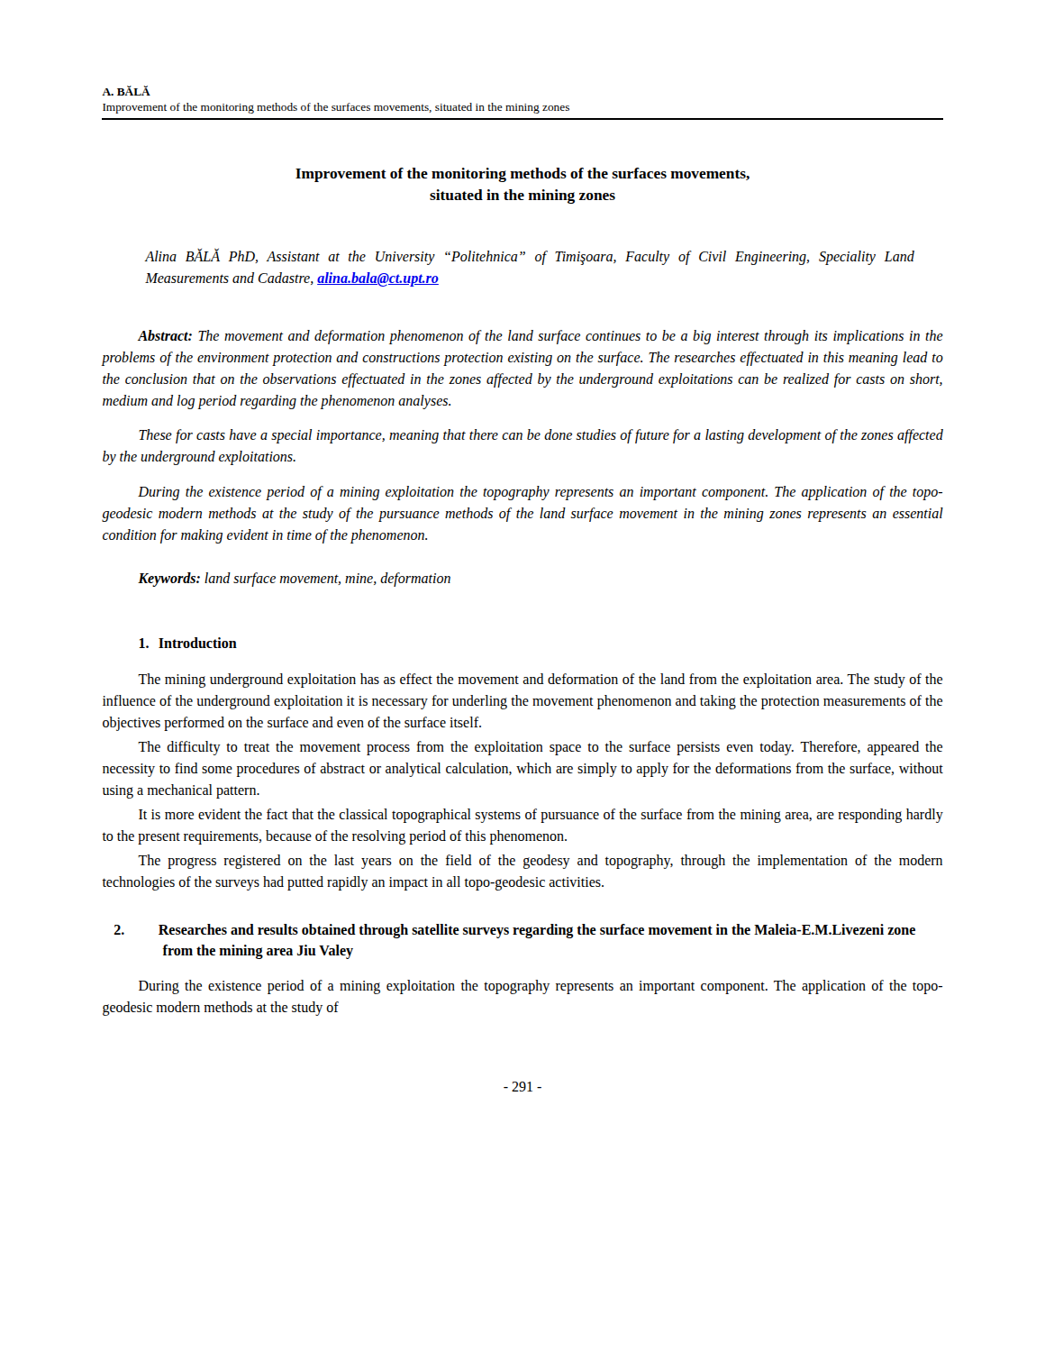A. BĂLĂ Improvement of the monitoring methods of the surfaces movements, situated in the mining zones
Improvement of the monitoring methods of the surfaces movements,
situated in the mining zones
Alina BĂLĂ PhD, Assistant at the University “Politehnica” of Timişoara, Faculty of Civil Engineering, Speciality Land Measurements and Cadastre, alina.bala@ct.upt.ro
Abstract: The movement and deformation phenomenon of the land surface continues to be a big interest through its implications in the problems of the environment protection and constructions protection existing on the surface. The researches effectuated in this meaning lead to the conclusion that on the observations effectuated in the zones affected by the underground exploitations can be realized for casts on short, medium and log period regarding the phenomenon analyses.
These for casts have a special importance, meaning that there can be done studies of future for a lasting development of the zones affected by the underground exploitations.
During the existence period of a mining exploitation the topography represents an important component. The application of the topo-geodesic modern methods at the study of the pursuance methods of the land surface movement in the mining zones represents an essential condition for making evident in time of the phenomenon.
Keywords: land surface movement, mine, deformation
1. Introduction
The mining underground exploitation has as effect the movement and deformation of the land from the exploitation area. The study of the influence of the underground exploitation it is necessary for underling the movement phenomenon and taking the protection measurements of the objectives performed on the surface and even of the surface itself.
The difficulty to treat the movement process from the exploitation space to the surface persists even today. Therefore, appeared the necessity to find some procedures of abstract or analytical calculation, which are simply to apply for the deformations from the surface, without using a mechanical pattern.
It is more evident the fact that the classical topographical systems of pursuance of the surface from the mining area, are responding hardly to the present requirements, because of the resolving period of this phenomenon.
The progress registered on the last years on the field of the geodesy and topography, through the implementation of the modern technologies of the surveys had putted rapidly an impact in all topo-geodesic activities.
2. Researches and results obtained through satellite surveys regarding the surface movement in the Maleia-E.M.Livezeni zone from the mining area Jiu Valey
During the existence period of a mining exploitation the topography represents an important component. The application of the topo-geodesic modern methods at the study of
- 291 -